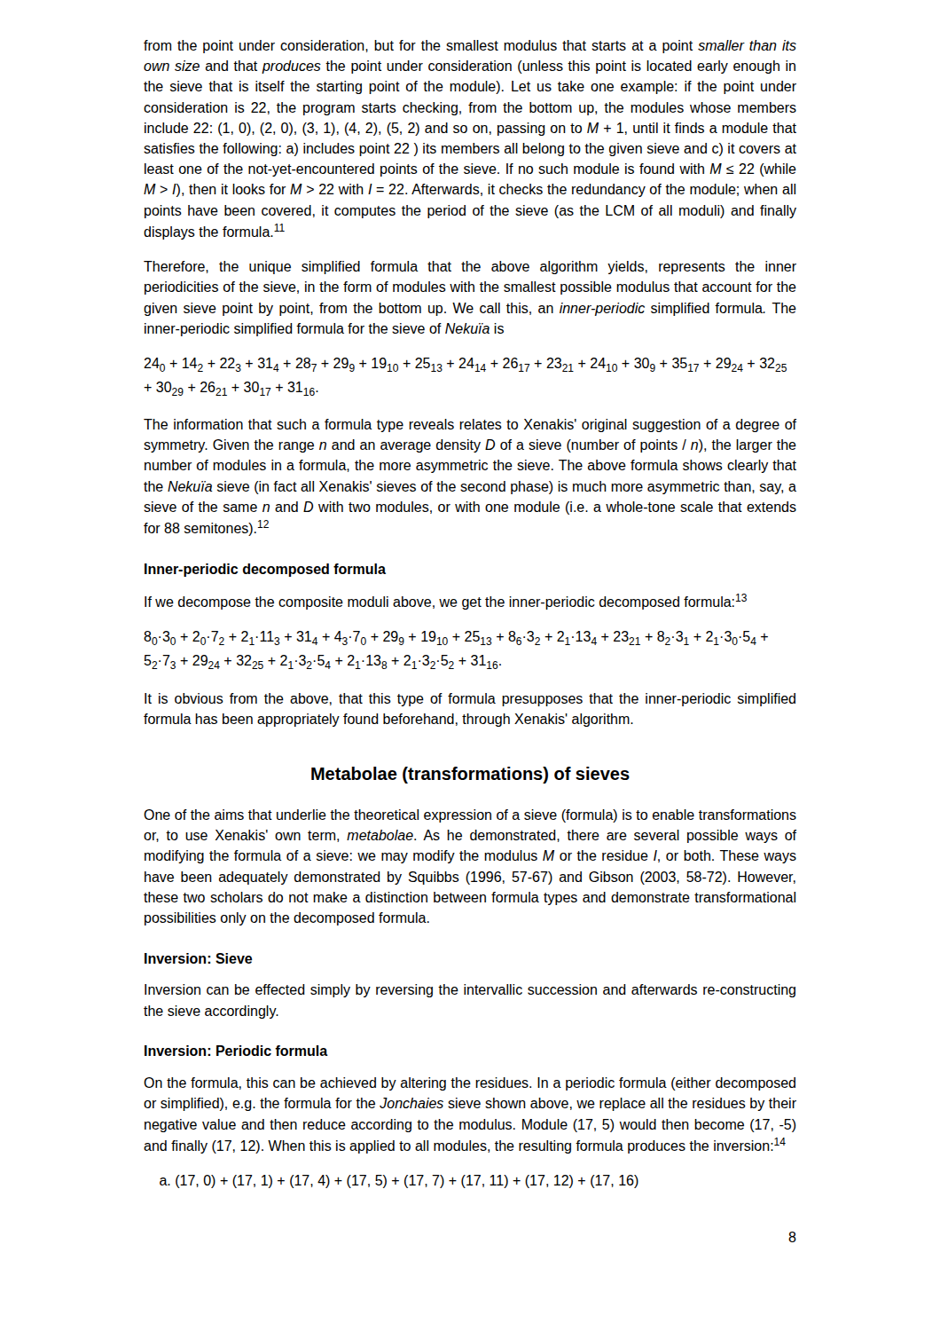from the point under consideration, but for the smallest modulus that starts at a point smaller than its own size and that produces the point under consideration (unless this point is located early enough in the sieve that is itself the starting point of the module). Let us take one example: if the point under consideration is 22, the program starts checking, from the bottom up, the modules whose members include 22: (1, 0), (2, 0), (3, 1), (4, 2), (5, 2) and so on, passing on to M + 1, until it finds a module that satisfies the following: a) includes point 22 ) its members all belong to the given sieve and c) it covers at least one of the not-yet-encountered points of the sieve. If no such module is found with M ≤ 22 (while M > I), then it looks for M > 22 with I = 22. Afterwards, it checks the redundancy of the module; when all points have been covered, it computes the period of the sieve (as the LCM of all moduli) and finally displays the formula.11
Therefore, the unique simplified formula that the above algorithm yields, represents the inner periodicities of the sieve, in the form of modules with the smallest possible modulus that account for the given sieve point by point, from the bottom up. We call this, an inner-periodic simplified formula. The inner-periodic simplified formula for the sieve of Nekuïa is
240 + 142 + 223 + 314 + 287 + 299 + 1910 + 2513 + 2414 + 2617 + 2321 + 2410 + 309 + 3517 + 2924 + 3225 + 3029 + 2621 + 3017 + 3116.
The information that such a formula type reveals relates to Xenakis' original suggestion of a degree of symmetry. Given the range n and an average density D of a sieve (number of points / n), the larger the number of modules in a formula, the more asymmetric the sieve. The above formula shows clearly that the Nekuïa sieve (in fact all Xenakis' sieves of the second phase) is much more asymmetric than, say, a sieve of the same n and D with two modules, or with one module (i.e. a whole-tone scale that extends for 88 semitones).12
Inner-periodic decomposed formula
If we decompose the composite moduli above, we get the inner-periodic decomposed formula:13
80·30 + 20·72 + 21·113 + 314 + 43·70 + 299 + 1910 + 2513 + 86·32 + 21·134 + 2321 + 82·31 + 21·30·54 + 52·73 + 2924 + 3225 + 21·32·54 + 21·138 + 21·32·52 + 3116.
It is obvious from the above, that this type of formula presupposes that the inner-periodic simplified formula has been appropriately found beforehand, through Xenakis' algorithm.
Metabolae (transformations) of sieves
One of the aims that underlie the theoretical expression of a sieve (formula) is to enable transformations or, to use Xenakis' own term, metabolae. As he demonstrated, there are several possible ways of modifying the formula of a sieve: we may modify the modulus M or the residue I, or both. These ways have been adequately demonstrated by Squibbs (1996, 57-67) and Gibson (2003, 58-72). However, these two scholars do not make a distinction between formula types and demonstrate transformational possibilities only on the decomposed formula.
Inversion: Sieve
Inversion can be effected simply by reversing the intervallic succession and afterwards re-constructing the sieve accordingly.
Inversion: Periodic formula
On the formula, this can be achieved by altering the residues. In a periodic formula (either decomposed or simplified), e.g. the formula for the Jonchaies sieve shown above, we replace all the residues by their negative value and then reduce according to the modulus. Module (17, 5) would then become (17, -5) and finally (17, 12). When this is applied to all modules, the resulting formula produces the inversion:14
(17, 0) + (17, 1) + (17, 4) + (17, 5) + (17, 7) + (17, 11) + (17, 12) + (17, 16)
8